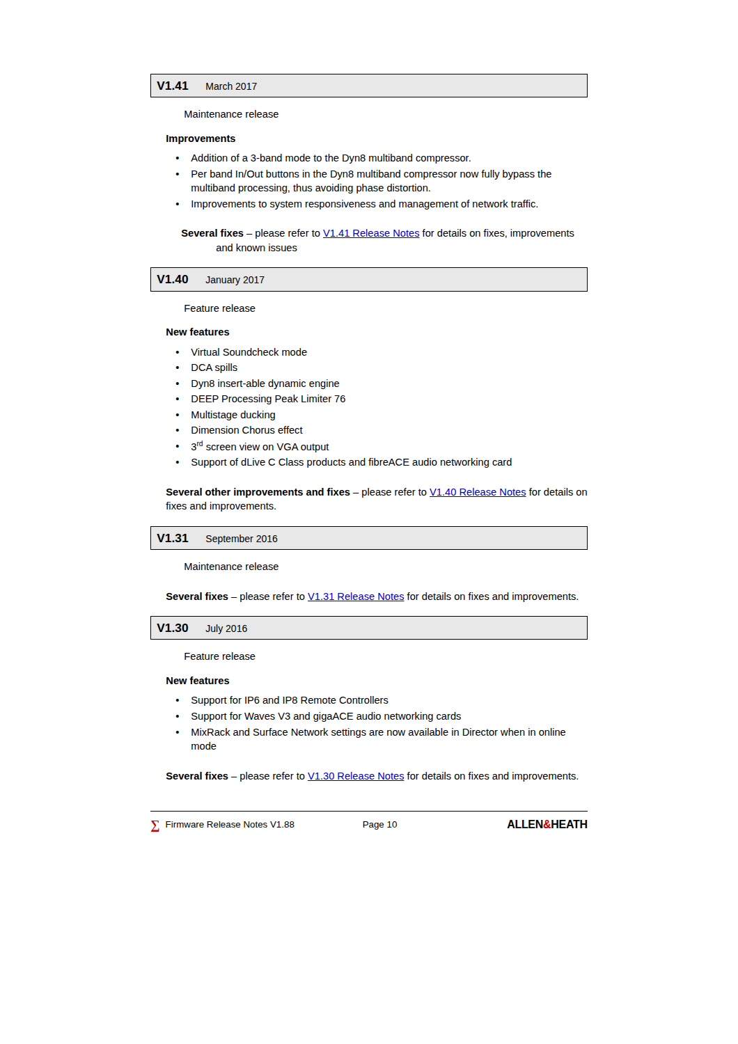V1.41 March 2017
Maintenance release
Improvements
Addition of a 3-band mode to the Dyn8 multiband compressor.
Per band In/Out buttons in the Dyn8 multiband compressor now fully bypass the multiband processing, thus avoiding phase distortion.
Improvements to system responsiveness and management of network traffic.
Several fixes – please refer to V1.41 Release Notes for details on fixes, improvements and known issues
V1.40 January 2017
Feature release
New features
Virtual Soundcheck mode
DCA spills
Dyn8 insert-able dynamic engine
DEEP Processing Peak Limiter 76
Multistage ducking
Dimension Chorus effect
3rd screen view on VGA output
Support of dLive C Class products and fibreACE audio networking card
Several other improvements and fixes – please refer to V1.40 Release Notes for details on fixes and improvements.
V1.31 September 2016
Maintenance release
Several fixes – please refer to V1.31 Release Notes for details on fixes and improvements.
V1.30 July 2016
Feature release
New features
Support for IP6 and IP8 Remote Controllers
Support for Waves V3 and gigaACE audio networking cards
MixRack and Surface Network settings are now available in Director when in online mode
Several fixes – please refer to V1.30 Release Notes for details on fixes and improvements.
∑ Firmware Release Notes V1.88
Page 10
ALLEN&HEATH